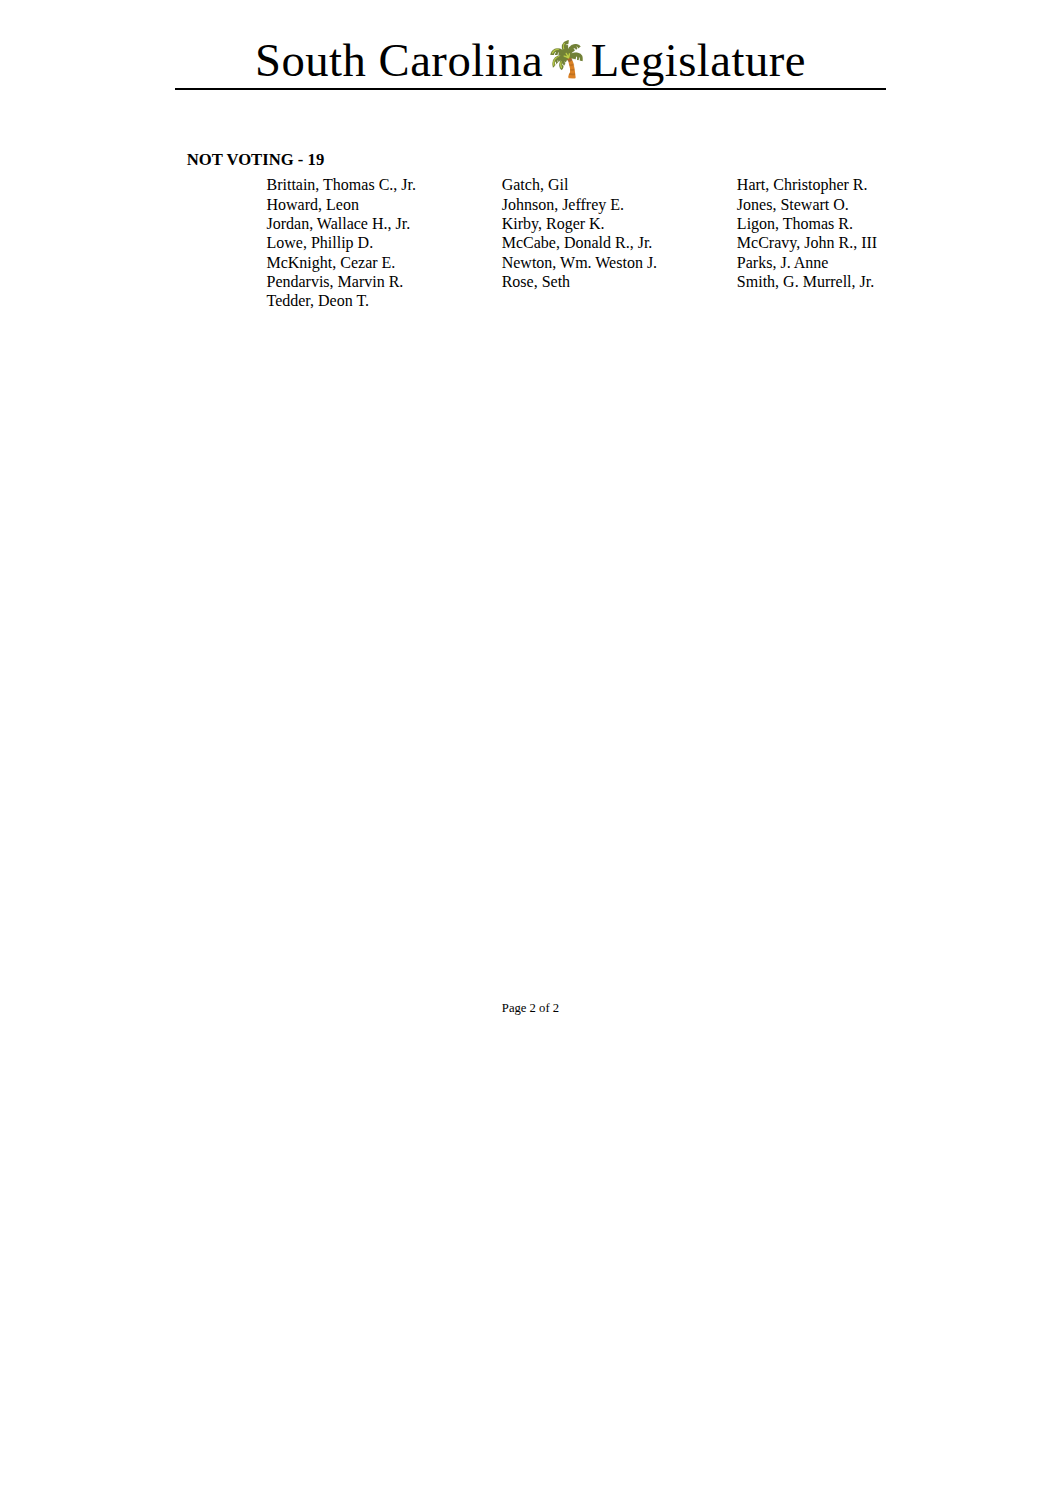South Carolina🌴Legislature
NOT VOTING - 19
| Brittain, Thomas C., Jr. | Gatch, Gil | Hart, Christopher R. |
| Howard, Leon | Johnson, Jeffrey E. | Jones, Stewart O. |
| Jordan, Wallace H., Jr. | Kirby, Roger K. | Ligon, Thomas R. |
| Lowe, Phillip D. | McCabe, Donald R., Jr. | McCravy, John R., III |
| McKnight, Cezar E. | Newton, Wm. Weston J. | Parks, J. Anne |
| Pendarvis, Marvin R. | Rose, Seth | Smith, G. Murrell, Jr. |
| Tedder, Deon T. | | |
Page 2 of 2